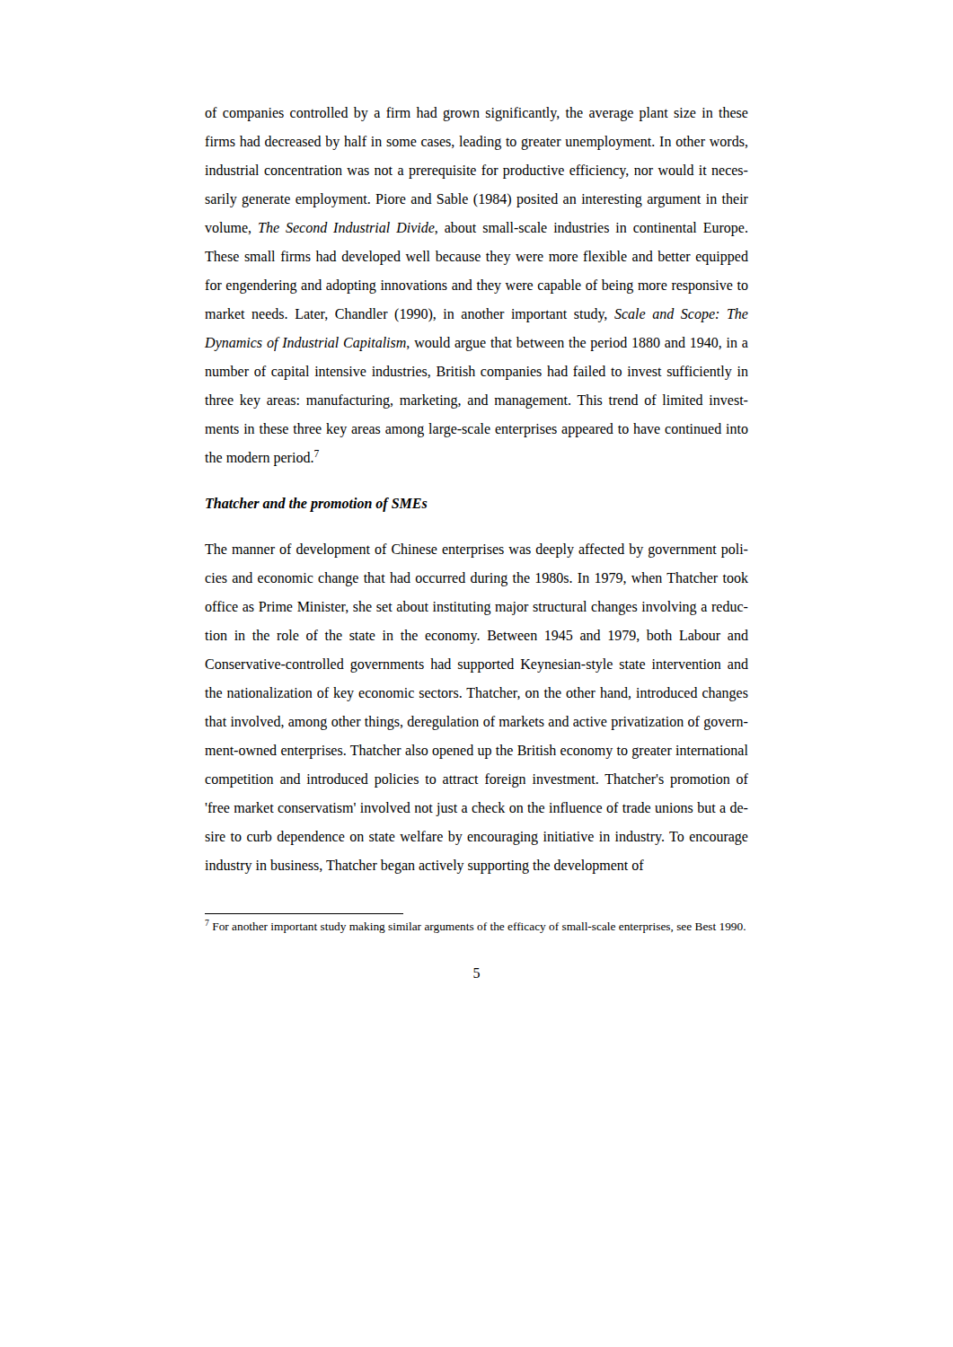of companies controlled by a firm had grown significantly, the average plant size in these firms had decreased by half in some cases, leading to greater unemployment. In other words, industrial concentration was not a prerequisite for productive efficiency, nor would it necessarily generate employment. Piore and Sable (1984) posited an interesting argument in their volume, The Second Industrial Divide, about small-scale industries in continental Europe. These small firms had developed well because they were more flexible and better equipped for engendering and adopting innovations and they were capable of being more responsive to market needs. Later, Chandler (1990), in another important study, Scale and Scope: The Dynamics of Industrial Capitalism, would argue that between the period 1880 and 1940, in a number of capital intensive industries, British companies had failed to invest sufficiently in three key areas: manufacturing, marketing, and management. This trend of limited investments in these three key areas among large-scale enterprises appeared to have continued into the modern period.7
Thatcher and the promotion of SMEs
The manner of development of Chinese enterprises was deeply affected by government policies and economic change that had occurred during the 1980s. In 1979, when Thatcher took office as Prime Minister, she set about instituting major structural changes involving a reduction in the role of the state in the economy. Between 1945 and 1979, both Labour and Conservative-controlled governments had supported Keynesian-style state intervention and the nationalization of key economic sectors. Thatcher, on the other hand, introduced changes that involved, among other things, deregulation of markets and active privatization of government-owned enterprises. Thatcher also opened up the British economy to greater international competition and introduced policies to attract foreign investment. Thatcher's promotion of 'free market conservatism' involved not just a check on the influence of trade unions but a desire to curb dependence on state welfare by encouraging initiative in industry. To encourage industry in business, Thatcher began actively supporting the development of
7 For another important study making similar arguments of the efficacy of small-scale enterprises, see Best 1990.
5